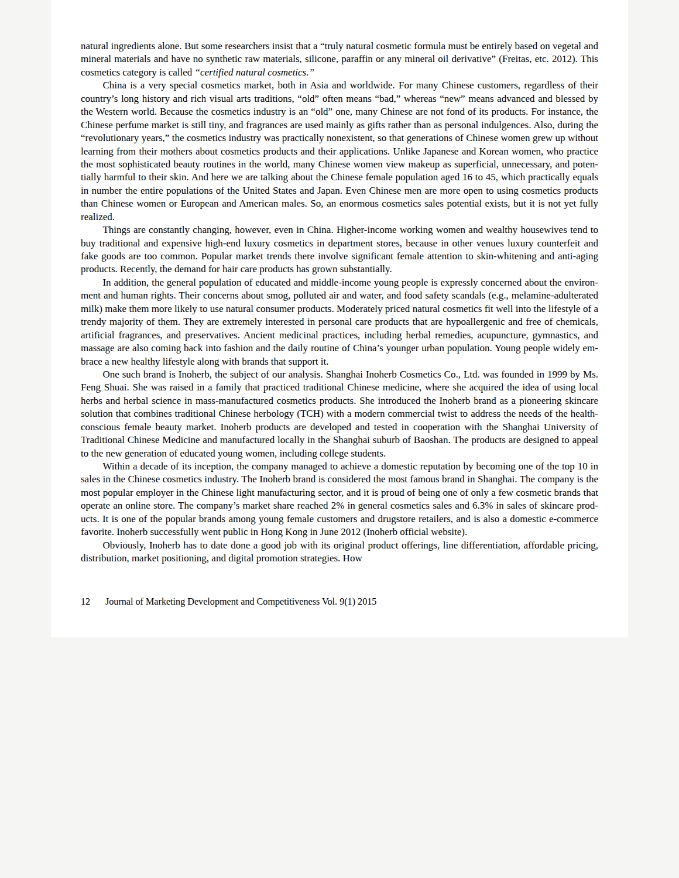natural ingredients alone. But some researchers insist that a “truly natural cosmetic formula must be entirely based on vegetal and mineral materials and have no synthetic raw materials, silicone, paraffin or any mineral oil derivative” (Freitas, etc. 2012). This cosmetics category is called “certified natural cosmetics.”
China is a very special cosmetics market, both in Asia and worldwide. For many Chinese customers, regardless of their country’s long history and rich visual arts traditions, “old” often means “bad,” whereas “new” means advanced and blessed by the Western world. Because the cosmetics industry is an “old” one, many Chinese are not fond of its products. For instance, the Chinese perfume market is still tiny, and fragrances are used mainly as gifts rather than as personal indulgences. Also, during the “revolutionary years,” the cosmetics industry was practically nonexistent, so that generations of Chinese women grew up without learning from their mothers about cosmetics products and their applications. Unlike Japanese and Korean women, who practice the most sophisticated beauty routines in the world, many Chinese women view makeup as superficial, unnecessary, and potentially harmful to their skin. And here we are talking about the Chinese female population aged 16 to 45, which practically equals in number the entire populations of the United States and Japan. Even Chinese men are more open to using cosmetics products than Chinese women or European and American males. So, an enormous cosmetics sales potential exists, but it is not yet fully realized.
Things are constantly changing, however, even in China. Higher-income working women and wealthy housewives tend to buy traditional and expensive high-end luxury cosmetics in department stores, because in other venues luxury counterfeit and fake goods are too common. Popular market trends there involve significant female attention to skin-whitening and anti-aging products. Recently, the demand for hair care products has grown substantially.
In addition, the general population of educated and middle-income young people is expressly concerned about the environment and human rights. Their concerns about smog, polluted air and water, and food safety scandals (e.g., melamine-adulterated milk) make them more likely to use natural consumer products. Moderately priced natural cosmetics fit well into the lifestyle of a trendy majority of them. They are extremely interested in personal care products that are hypoallergenic and free of chemicals, artificial fragrances, and preservatives. Ancient medicinal practices, including herbal remedies, acupuncture, gymnastics, and massage are also coming back into fashion and the daily routine of China’s younger urban population. Young people widely embrace a new healthy lifestyle along with brands that support it.
One such brand is Inoherb, the subject of our analysis. Shanghai Inoherb Cosmetics Co., Ltd. was founded in 1999 by Ms. Feng Shuai. She was raised in a family that practiced traditional Chinese medicine, where she acquired the idea of using local herbs and herbal science in mass-manufactured cosmetics products. She introduced the Inoherb brand as a pioneering skincare solution that combines traditional Chinese herbology (TCH) with a modern commercial twist to address the needs of the health-conscious female beauty market. Inoherb products are developed and tested in cooperation with the Shanghai University of Traditional Chinese Medicine and manufactured locally in the Shanghai suburb of Baoshan. The products are designed to appeal to the new generation of educated young women, including college students.
Within a decade of its inception, the company managed to achieve a domestic reputation by becoming one of the top 10 in sales in the Chinese cosmetics industry. The Inoherb brand is considered the most famous brand in Shanghai. The company is the most popular employer in the Chinese light manufacturing sector, and it is proud of being one of only a few cosmetic brands that operate an online store. The company’s market share reached 2% in general cosmetics sales and 6.3% in sales of skincare products. It is one of the popular brands among young female customers and drugstore retailers, and is also a domestic e-commerce favorite. Inoherb successfully went public in Hong Kong in June 2012 (Inoherb official website).
Obviously, Inoherb has to date done a good job with its original product offerings, line differentiation, affordable pricing, distribution, market positioning, and digital promotion strategies. How
12 Journal of Marketing Development and Competitiveness Vol. 9(1) 2015